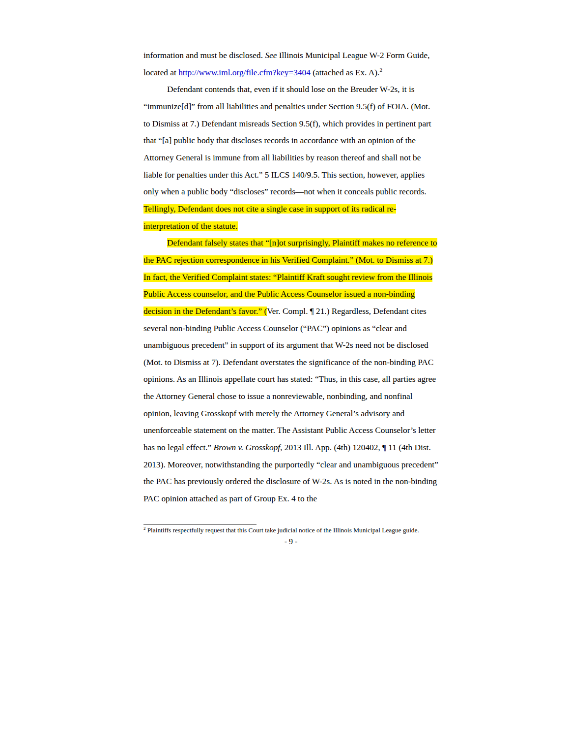information and must be disclosed. See Illinois Municipal League W-2 Form Guide, located at http://www.iml.org/file.cfm?key=3404 (attached as Ex. A).2
Defendant contends that, even if it should lose on the Breuder W-2s, it is “immunize[d]” from all liabilities and penalties under Section 9.5(f) of FOIA. (Mot. to Dismiss at 7.) Defendant misreads Section 9.5(f), which provides in pertinent part that “[a] public body that discloses records in accordance with an opinion of the Attorney General is immune from all liabilities by reason thereof and shall not be liable for penalties under this Act.” 5 ILCS 140/9.5. This section, however, applies only when a public body “discloses” records—not when it conceals public records. Tellingly, Defendant does not cite a single case in support of its radical re-interpretation of the statute.
Defendant falsely states that “[n]ot surprisingly, Plaintiff makes no reference to the PAC rejection correspondence in his Verified Complaint.” (Mot. to Dismiss at 7.) In fact, the Verified Complaint states: “Plaintiff Kraft sought review from the Illinois Public Access counselor, and the Public Access Counselor issued a non-binding decision in the Defendant’s favor.” (Ver. Compl. ¶ 21.) Regardless, Defendant cites several non-binding Public Access Counselor (“PAC”) opinions as “clear and unambiguous precedent” in support of its argument that W-2s need not be disclosed (Mot. to Dismiss at 7). Defendant overstates the significance of the non-binding PAC opinions. As an Illinois appellate court has stated: “Thus, in this case, all parties agree the Attorney General chose to issue a nonreviewable, nonbinding, and nonfinal opinion, leaving Grosskopf with merely the Attorney General’s advisory and unenforceable statement on the matter. The Assistant Public Access Counselor’s letter has no legal effect.” Brown v. Grosskopf, 2013 Ill. App. (4th) 120402, ¶ 11 (4th Dist. 2013). Moreover, notwithstanding the purportedly “clear and unambiguous precedent” the PAC has previously ordered the disclosure of W-2s. As is noted in the non-binding PAC opinion attached as part of Group Ex. 4 to the
2 Plaintiffs respectfully request that this Court take judicial notice of the Illinois Municipal League guide.
- 9 -